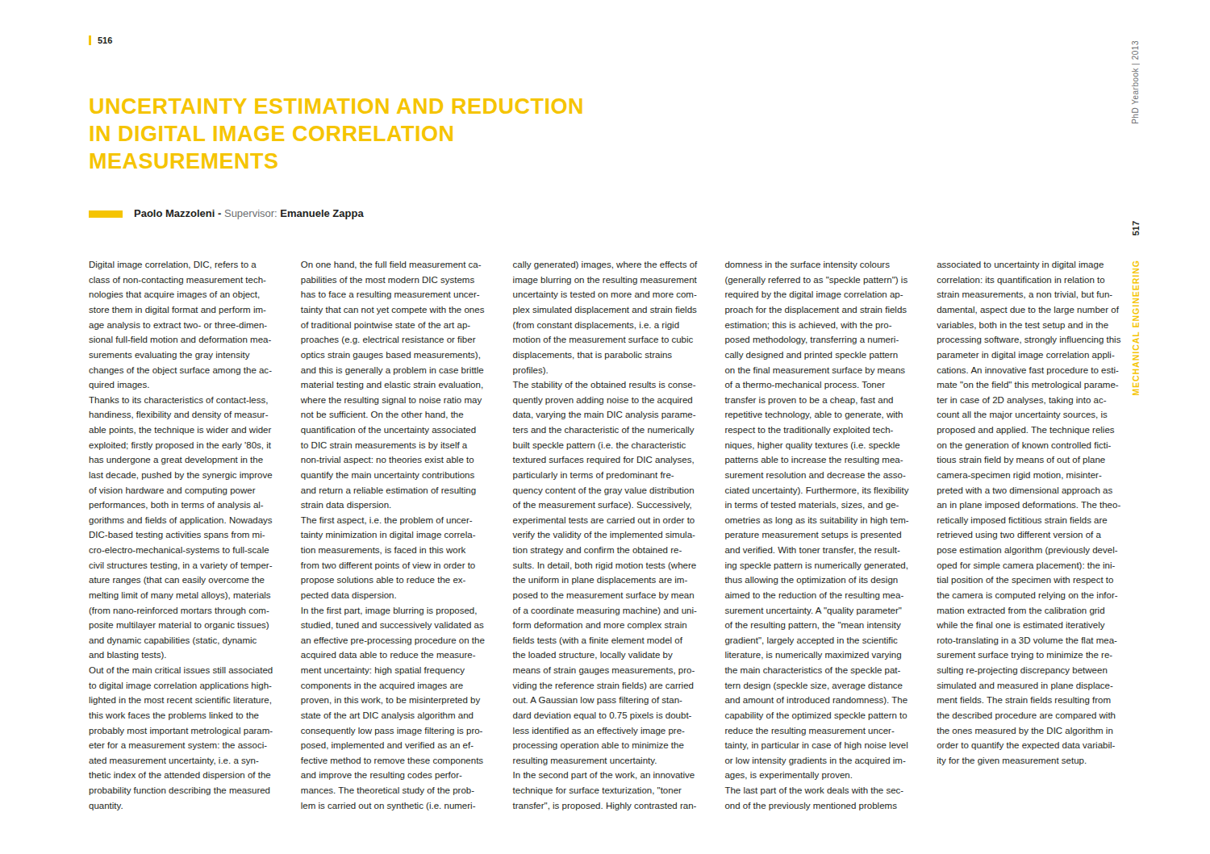516
Uncertainty estimation and reduction in digital image correlation measurements
Paolo Mazzoleni - Supervisor: Emanuele Zappa
Digital image correlation, DIC, refers to a class of non-contacting measurement technologies that acquire images of an object, store them in digital format and perform image analysis to extract two- or three-dimensional full-field motion and deformation measurements evaluating the gray intensity changes of the object surface among the acquired images.
Thanks to its characteristics of contact-less, handiness, flexibility and density of measurable points, the technique is wider and wider exploited; firstly proposed in the early '80s, it has undergone a great development in the last decade, pushed by the synergic improve of vision hardware and computing power performances, both in terms of analysis algorithms and fields of application. Nowadays DIC-based testing activities spans from micro-electro-mechanical-systems to full-scale civil structures testing, in a variety of temperature ranges (that can easily overcome the melting limit of many metal alloys), materials (from nano-reinforced mortars through composite multilayer material to organic tissues) and dynamic capabilities (static, dynamic and blasting tests).
Out of the main critical issues still associated to digital image correlation applications highlighted in the most recent scientific literature, this work faces the problems linked to the probably most important metrological parameter for a measurement system: the associated measurement uncertainty, i.e. a synthetic index of the attended dispersion of the probability function describing the measured quantity.
On one hand, the full field measurement capabilities of the most modern DIC systems has to face a resulting measurement uncertainty that can not yet compete with the ones of traditional pointwise state of the art approaches (e.g. electrical resistance or fiber optics strain gauges based measurements), and this is generally a problem in case brittle material testing and elastic strain evaluation, where the resulting signal to noise ratio may not be sufficient. On the other hand, the quantification of the uncertainty associated to DIC strain measurements is by itself a non-trivial aspect: no theories exist able to quantify the main uncertainty contributions and return a reliable estimation of resulting strain data dispersion.
The first aspect, i.e. the problem of uncertainty minimization in digital image correlation measurements, is faced in this work from two different points of view in order to propose solutions able to reduce the expected data dispersion.
In the first part, image blurring is proposed, studied, tuned and successively validated as an effective pre-processing procedure on the acquired data able to reduce the measurement uncertainty: high spatial frequency components in the acquired images are proven, in this work, to be misinterpreted by state of the art DIC analysis algorithm and consequently low pass image filtering is proposed, implemented and verified as an effective method to remove these components and improve the resulting codes performances. The theoretical study of the problem is carried out on synthetic (i.e. numerically generated) images, where the effects of image blurring on the resulting measurement uncertainty is tested on more and more complex simulated displacement and strain fields (from constant displacements, i.e. a rigid motion of the measurement surface to cubic displacements, that is parabolic strains profiles).
The stability of the obtained results is consequently proven adding noise to the acquired data, varying the main DIC analysis parameters and the characteristic of the numerically built speckle pattern (i.e. the characteristic textured surfaces required for DIC analyses, particularly in terms of predominant frequency content of the gray value distribution of the measurement surface). Successively, experimental tests are carried out in order to verify the validity of the implemented simulation strategy and confirm the obtained results. In detail, both rigid motion tests (where the uniform in plane displacements are imposed to the measurement surface by mean of a coordinate measuring machine) and uniform deformation and more complex strain fields tests (with a finite element model of the loaded structure, locally validate by means of strain gauges measurements, providing the reference strain fields) are carried out. A Gaussian low pass filtering of standard deviation equal to 0.75 pixels is doubtless identified as an effectively image preprocessing operation able to minimize the resulting measurement uncertainty.
In the second part of the work, an innovative technique for surface texturization, "toner transfer", is proposed. Highly contrasted randomness in the surface intensity colours (generally referred to as "speckle pattern") is required by the digital image correlation approach for the displacement and strain fields estimation; this is achieved, with the proposed methodology, transferring a numerically designed and printed speckle pattern on the final measurement surface by means of a thermo-mechanical process. Toner transfer is proven to be a cheap, fast and repetitive technology, able to generate, with respect to the traditionally exploited techniques, higher quality textures (i.e. speckle patterns able to increase the resulting measurement resolution and decrease the associated uncertainty). Furthermore, its flexibility in terms of tested materials, sizes, and geometries as long as its suitability in high temperature measurement setups is presented and verified. With toner transfer, the resulting speckle pattern is numerically generated, thus allowing the optimization of its design aimed to the reduction of the resulting measurement uncertainty. A "quality parameter" of the resulting pattern, the "mean intensity gradient", largely accepted in the scientific literature, is numerically maximized varying the main characteristics of the speckle pattern design (speckle size, average distance and amount of introduced randomness). The capability of the optimized speckle pattern to reduce the resulting measurement uncertainty, in particular in case of high noise level or low intensity gradients in the acquired images, is experimentally proven.
The last part of the work deals with the second of the previously mentioned problems associated to uncertainty in digital image correlation: its quantification in relation to strain measurements, a non trivial, but fundamental, aspect due to the large number of variables, both in the test setup and in the processing software, strongly influencing this parameter in digital image correlation applications. An innovative fast procedure to estimate "on the field" this metrological parameter in case of 2D analyses, taking into account all the major uncertainty sources, is proposed and applied. The technique relies on the generation of known controlled fictitious strain field by means of out of plane camera-specimen rigid motion, misinterpreted with a two dimensional approach as an in plane imposed deformations. The theoretically imposed fictitious strain fields are retrieved using two different version of a pose estimation algorithm (previously developed for simple camera placement): the initial position of the specimen with respect to the camera is computed relying on the information extracted from the calibration grid while the final one is estimated iteratively roto-translating in a 3D volume the flat measurement surface trying to minimize the resulting re-projecting discrepancy between simulated and measured in plane displacement fields. The strain fields resulting from the described procedure are compared with the ones measured by the DIC algorithm in order to quantify the expected data variability for the given measurement setup.
PhD Yearbook | 2013
517
Mechanical Engineering